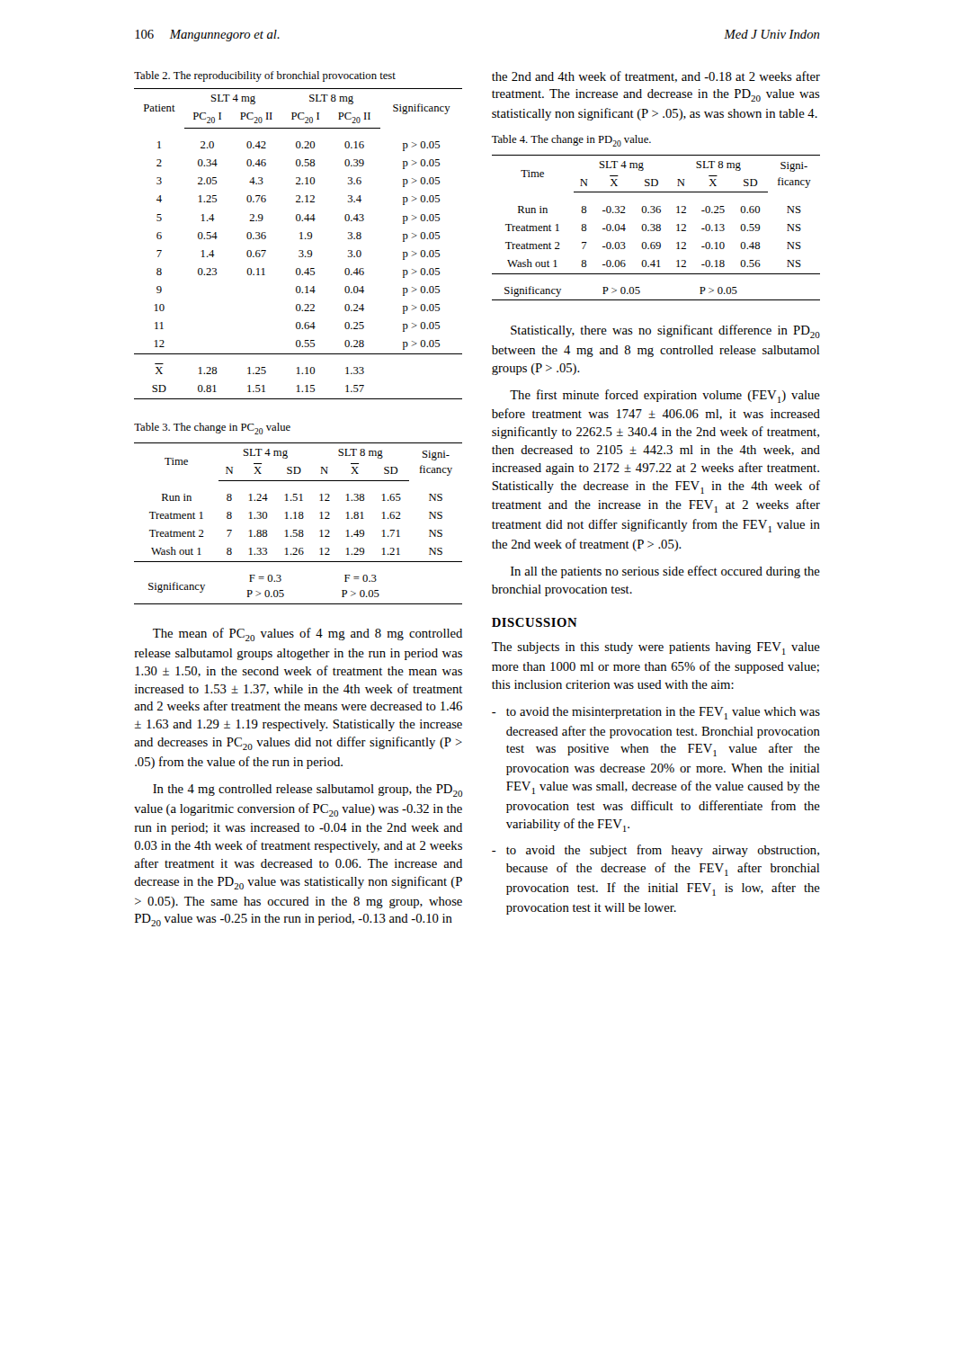106 Mangunnegoro et al.
Med J Univ Indon
Table 2. The reproducibility of bronchial provocation test
| Patient | SLT 4 mg | SLT 8 mg | Significancy |
| --- | --- | --- | --- |
| PC 20 I | PC 20 II | PC 20 I | PC 20 II |
| 1 | 2.0 | 0.42 | 0.20 | 0.16 | p > 0.05 |
| 2 | 0.34 | 0.46 | 0.58 | 0.39 | p > 0.05 |
| 3 | 2.05 | 4.3 | 2.10 | 3.6 | p > 0.05 |
| 4 | 1.25 | 0.76 | 2.12 | 3.4 | p > 0.05 |
| 5 | 1.4 | 2.9 | 0.44 | 0.43 | p > 0.05 |
| 6 | 0.54 | 0.36 | 1.9 | 3.8 | p > 0.05 |
| 7 | 1.4 | 0.67 | 3.9 | 3.0 | p > 0.05 |
| 8 | 0.23 | 0.11 | 0.45 | 0.46 | p > 0.05 |
| 9 | | | 0.14 | 0.04 | p > 0.05 |
| 10 | | | 0.22 | 0.24 | p > 0.05 |
| 11 | | | 0.64 | 0.25 | p > 0.05 |
| 12 | | | 0.55 | 0.28 | p > 0.05 |
| X | 1.28 | 1.25 | 1.10 | 1.33 | |
| SD | 0.81 | 1.51 | 1.15 | 1.57 | |
Table 3. The change in PC 20 value
| Time | SLT 4 mg | SLT 8 mg | Signi- ficancy |
| --- | --- | --- | --- |
| N | X | SD | N | X | SD |
| Run in | 8 | 1.24 | 1.51 | 12 | 1.38 | 1.65 | NS |
| Treatment 1 | 8 | 1.30 | 1.18 | 12 | 1.81 | 1.62 | NS |
| Treatment 2 | 7 | 1.88 | 1.58 | 12 | 1.49 | 1.71 | NS |
| Wash out 1 | 8 | 1.33 | 1.26 | 12 | 1.29 | 1.21 | NS |
| Significancy | F = 0.3 P > 0.05 | F = 0.3 P > 0.05 | |
The mean of PC20 values of 4 mg and 8 mg controlled release salbutamol groups altogether in the run in period was 1.30 ± 1.50, in the second week of treatment the mean was increased to 1.53 ± 1.37, while in the 4th week of treatment and 2 weeks after treatment the means were decreased to 1.46 ± 1.63 and 1.29 ± 1.19 respectively. Statistically the increase and decreases in PC20 values did not differ significantly (P > .05) from the value of the run in period.
In the 4 mg controlled release salbutamol group, the PD20 value (a logaritmic conversion of PC20 value) was -0.32 in the run in period; it was increased to -0.04 in the 2nd week and 0.03 in the 4th week of treatment respectively, and at 2 weeks after treatment it was decreased to 0.06. The increase and decrease in the PD20 value was statistically non significant (P > 0.05). The same has occured in the 8 mg group, whose PD20 value was -0.25 in the run in period, -0.13 and -0.10 in
the 2nd and 4th week of treatment, and -0.18 at 2 weeks after treatment. The increase and decrease in the PD20 value was statistically non significant (P > .05), as was shown in table 4.
Table 4. The change in PD 20 value.
| Time | SLT 4 mg | SLT 8 mg | Signi- ficancy |
| --- | --- | --- | --- |
| N | X | SD | N | X | SD |
| Run in | 8 | -0.32 | 0.36 | 12 | -0.25 | 0.60 | NS |
| Treatment 1 | 8 | -0.04 | 0.38 | 12 | -0.13 | 0.59 | NS |
| Treatment 2 | 7 | -0.03 | 0.69 | 12 | -0.10 | 0.48 | NS |
| Wash out 1 | 8 | -0.06 | 0.41 | 12 | -0.18 | 0.56 | NS |
| Significancy | P > 0.05 | P > 0.05 | |
Statistically, there was no significant difference in PD20 between the 4 mg and 8 mg controlled release salbutamol groups (P > .05).
The first minute forced expiration volume (FEV1) value before treatment was 1747 ± 406.06 ml, it was increased significantly to 2262.5 ± 340.4 in the 2nd week of treatment, then decreased to 2105 ± 442.3 ml in the 4th week, and increased again to 2172 ± 497.22 at 2 weeks after treatment. Statistically the decrease in the FEV1 in the 4th week of treatment and the increase in the FEV1 at 2 weeks after treatment did not differ significantly from the FEV1 value in the 2nd week of treatment (P > .05).
In all the patients no serious side effect occured during the bronchial provocation test.
DISCUSSION
The subjects in this study were patients having FEV1 value more than 1000 ml or more than 65% of the supposed value; this inclusion criterion was used with the aim:
to avoid the misinterpretation in the FEV1 value which was decreased after the provocation test. Bronchial provocation test was positive when the FEV1 value after the provocation was decrease 20% or more. When the initial FEV1 value was small, decrease of the value caused by the provocation test was difficult to differentiate from the variability of the FEV1.
to avoid the subject from heavy airway obstruction, because of the decrease of the FEV1 after bronchial provocation test. If the initial FEV1 is low, after the provocation test it will be lower.